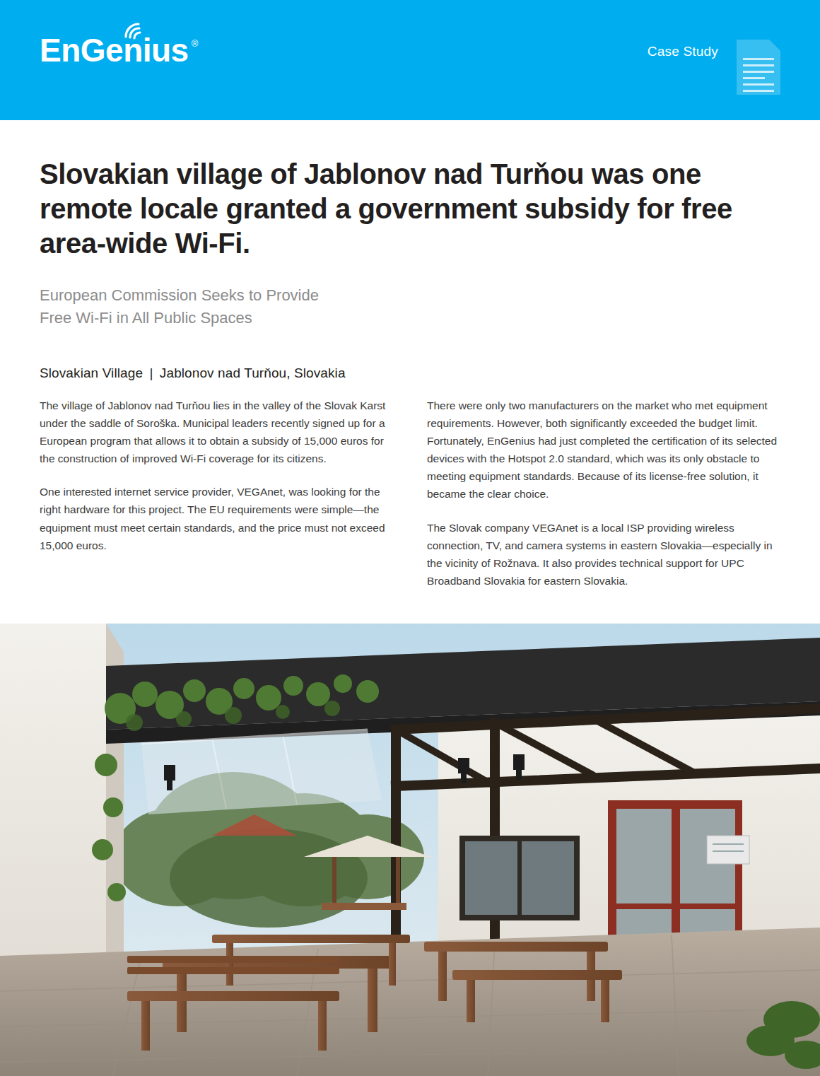EnGenius®
Case Study
Slovakian village of Jablonov nad Turňou was one remote locale granted a government subsidy for free area-wide Wi-Fi.
European Commission Seeks to Provide
Free Wi-Fi in All Public Spaces
Slovakian Village | Jablonov nad Turňou, Slovakia
The village of Jablonov nad Turňou lies in the valley of the Slovak Karst under the saddle of Soroška. Municipal leaders recently signed up for a European program that allows it to obtain a subsidy of 15,000 euros for the construction of improved Wi-Fi coverage for its citizens.
One interested internet service provider, VEGAnet, was looking for the right hardware for this project. The EU requirements were simple—the equipment must meet certain standards, and the price must not exceed 15,000 euros.
There were only two manufacturers on the market who met equipment requirements. However, both significantly exceeded the budget limit. Fortunately, EnGenius had just completed the certification of its selected devices with the Hotspot 2.0 standard, which was its only obstacle to meeting equipment standards. Because of its license-free solution, it became the clear choice.
The Slovak company VEGAnet is a local ISP providing wireless connection, TV, and camera systems in eastern Slovakia—especially in the vicinity of Rožnava. It also provides technical support for UPC Broadband Slovakia for eastern Slovakia.